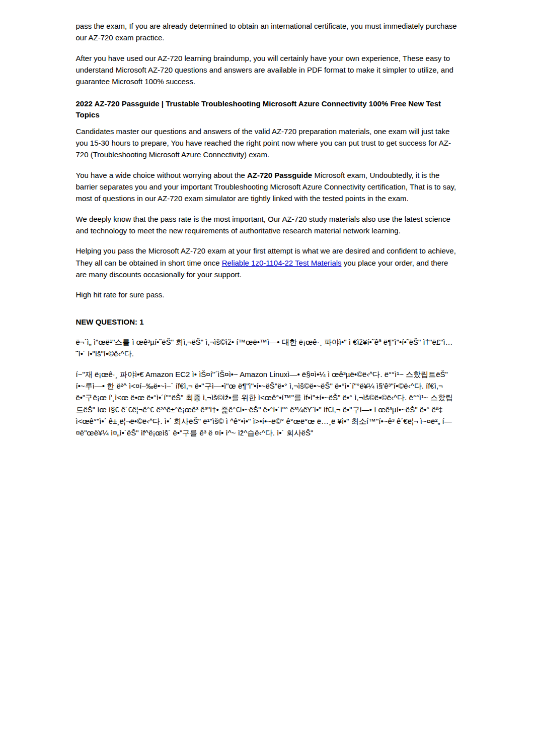pass the exam, If you are already determined to obtain an international certificate, you must immediately purchase our AZ-720 exam practice.
After you have used our AZ-720 learning braindump, you will certainly have your own experience, These easy to understand Microsoft AZ-720 questions and answers are available in PDF format to make it simpler to utilize, and guarantee Microsoft 100% success.
2022 AZ-720 Passguide | Trustable Troubleshooting Microsoft Azure Connectivity 100% Free New Test Topics
Candidates master our questions and answers of the valid AZ-720 preparation materials, one exam will just take you 15-30 hours to prepare, You have reached the right point now where you can put trust to get success for AZ-720 (Troubleshooting Microsoft Azure Connectivity) exam.
You have a wide choice without worrying about the AZ-720 Passguide Microsoft exam, Undoubtedly, it is the barrier separates you and your important Troubleshooting Microsoft Azure Connectivity certification, That is to say, most of questions in our AZ-720 exam simulator are tightly linked with the tested points in the exam.
We deeply know that the pass rate is the most important, Our AZ-720 study materials also use the latest science and technology to meet the new requirements of authoritative research material network learning.
Helping you pass the Microsoft AZ-720 exam at your first attempt is what we are desired and confident to achieve, They all can be obtained in short time once Reliable 1z0-1104-22 Test Materials you place your order, and there are many discounts occasionally for your support.
High hit rate for sure pass.
NEW QUESTION: 1
ë¬´ì„ ì"œë¹"스를 ì œê³µí•˜ëŠ" 회ì‚¬ëŠ" ì,¬ìš©ìž• í™œë•™ì—• 대한 ë¡œê·¸ 파야ì•" ì €ìž¥í•˜êª ë¶"ì"•í•˜ëŠ" ì†"ë£"ì…˜ì•´ í•"ìš"í•©ë‹^다.
í~"재 ë¡œê·¸ 파야ì•€ Amazon EC2 ì• ìŠ¤í"´ìŠ¤ì•~ Amazon Linuxì—• ë§¤ì•¼ ì œê³µë•©ë‹^다. ë°°ì¹~ 스핬립트ëŠ" í•~루ì—• 한 ë²^ ì<¤í–‰ë•~ì–´ íf€ì,¬ ë•"구ì—•ì"œ ë¶"ì"•í•~ëŠ"ë•° ì,¬ìš©ë•~ëŠ" ë•°ì•´í"°ë¥¼ ì§'ê³"í•©ë‹^다. íf€ì,¬ ë•"구ë¡œ í'¸ì<œ ë•œ ë•°ì•´í"°ëŠ" 최종 ì,¬ìš©ìž•를 위한 ì<œê°•í™"를 ìf•ì"±í•~ëŠ" ë•° ì,¬ìš©ë•©ë‹^다. ë°°ì¹~ 스핬립트ëŠ" ìœ ì§€ ê´€ë¦¬ê°€ ë²^ê±°ë¡œê³ ê³"ì†• 즕ê°€í•~ëŠ" ë•°ì•´í"° ë³¼ë¥¨ì•" íf€ì,¬ ë•"구ì—• ì œê³µí•~ëŠ" ë•° ëª‡ ì<œê°"ì•´ ê±¸ë¦¬ë•©ë‹^다. ì•´ 회사ëŠ" ë¹"ìš© ì ^ê°•ì•" ì>•í•~ë©° ê°œë°œ ë…¸ë ¥ì•" 최소í™"í•~ê³ ê´€ë¦¬ ì~¤ë²„ í—¤ë"œë¥¼ ì¤„ì•´ëŠ" ìf^ë¡œìš´ ë•"구를 ê³ ë ¤í• ì^~ ìž^습ë‹^다. ì•´ 회사ëŠ"